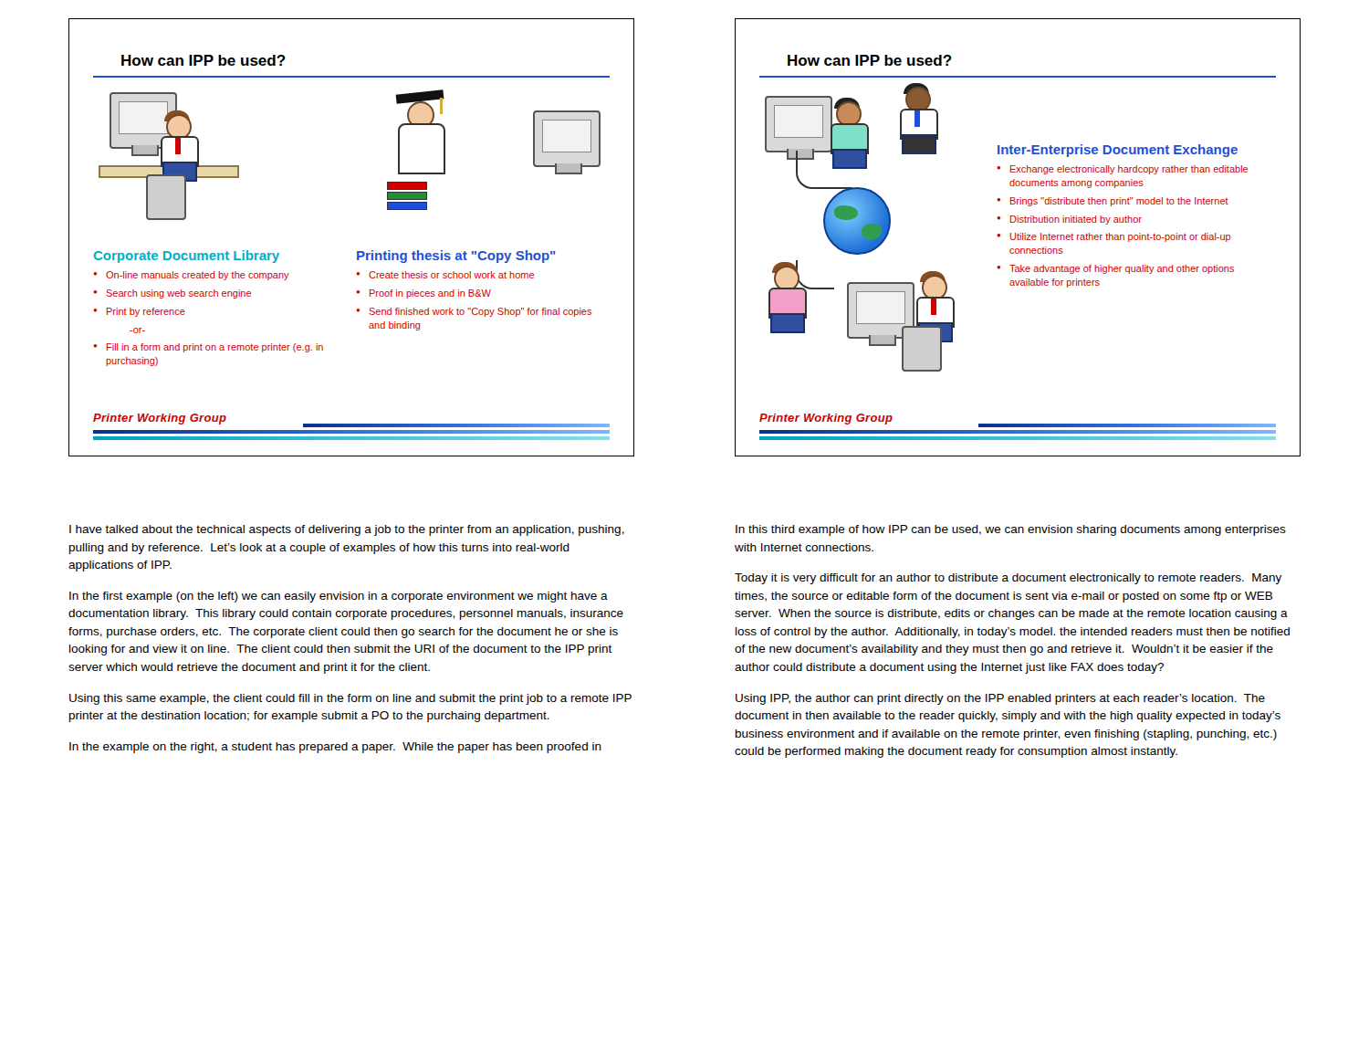How can IPP be used?
Corporate Document Library
On-line manuals created by the company
Search using web search engine
Print by reference
-or-
Fill in a form and print on a remote printer (e.g. in purchasing)
Printing thesis at "Copy Shop"
Create thesis or school work at home
Proof in pieces and in B&W
Send finished work to "Copy Shop" for final copies and binding
Printer Working Group
How can IPP be used?
Inter-Enterprise Document Exchange
Exchange electronically hardcopy rather than editable documents among companies
Brings "distribute then print" model to the Internet
Distribution initiated by author
Utilize Internet rather than point-to-point or dial-up connections
Take advantage of higher quality and other options available for printers
Printer Working Group
I have talked about the technical aspects of delivering a job to the printer from an application, pushing, pulling and by reference. Let’s look at a couple of examples of how this turns into real-world applications of IPP.
In the first example (on the left) we can easily envision in a corporate environment we might have a documentation library. This library could contain corporate procedures, personnel manuals, insurance forms, purchase orders, etc. The corporate client could then go search for the document he or she is looking for and view it on line. The client could then submit the URI of the document to the IPP print server which would retrieve the document and print it for the client.
Using this same example, the client could fill in the form on line and submit the print job to a remote IPP printer at the destination location; for example submit a PO to the purchaing department.
In the example on the right, a student has prepared a paper. While the paper has been proofed in pieces and perhaps on in black and white, the final version is submitted to a copy shop (something like
In this third example of how IPP can be used, we can envision sharing documents among enterprises with Internet connections.
Today it is very difficult for an author to distribute a document electronically to remote readers. Many times, the source or editable form of the document is sent via e-mail or posted on some ftp or WEB server. When the source is distribute, edits or changes can be made at the remote location causing a loss of control by the author. Additionally, in today’s model. the intended readers must then be notified of the new document’s availability and they must then go and retrieve it. Wouldn’t it be easier if the author could distribute a document using the Internet just like FAX does today?
Using IPP, the author can print directly on the IPP enabled printers at each reader’s location. The document in then available to the reader quickly, simply and with the high quality expected in today’s business environment and if available on the remote printer, even finishing (stapling, punching, etc.) could be performed making the document ready for consumption almost instantly.